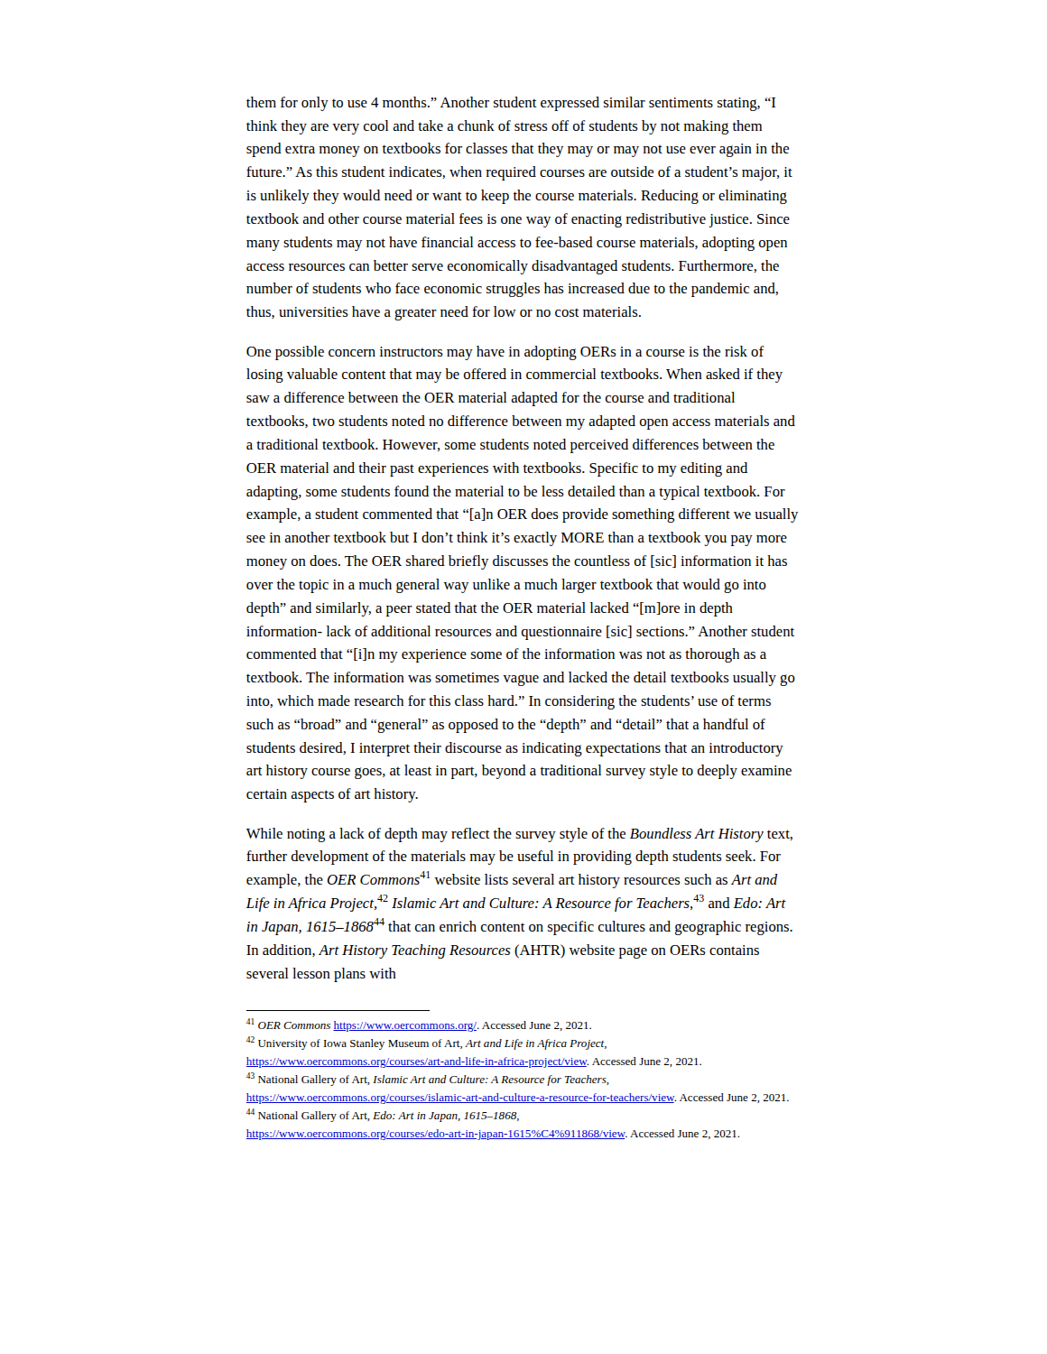them for only to use 4 months.” Another student expressed similar sentiments stating, “I think they are very cool and take a chunk of stress off of students by not making them spend extra money on textbooks for classes that they may or may not use ever again in the future.” As this student indicates, when required courses are outside of a student’s major, it is unlikely they would need or want to keep the course materials. Reducing or eliminating textbook and other course material fees is one way of enacting redistributive justice. Since many students may not have financial access to fee-based course materials, adopting open access resources can better serve economically disadvantaged students. Furthermore, the number of students who face economic struggles has increased due to the pandemic and, thus, universities have a greater need for low or no cost materials.
One possible concern instructors may have in adopting OERs in a course is the risk of losing valuable content that may be offered in commercial textbooks. When asked if they saw a difference between the OER material adapted for the course and traditional textbooks, two students noted no difference between my adapted open access materials and a traditional textbook. However, some students noted perceived differences between the OER material and their past experiences with textbooks. Specific to my editing and adapting, some students found the material to be less detailed than a typical textbook. For example, a student commented that “[a]n OER does provide something different we usually see in another textbook but I don’t think it’s exactly MORE than a textbook you pay more money on does. The OER shared briefly discusses the countless of [sic] information it has over the topic in a much general way unlike a much larger textbook that would go into depth” and similarly, a peer stated that the OER material lacked “[m]ore in depth information- lack of additional resources and questionnaire [sic] sections.” Another student commented that “[i]n my experience some of the information was not as thorough as a textbook. The information was sometimes vague and lacked the detail textbooks usually go into, which made research for this class hard.” In considering the students’ use of terms such as “broad” and “general” as opposed to the “depth” and “detail” that a handful of students desired, I interpret their discourse as indicating expectations that an introductory art history course goes, at least in part, beyond a traditional survey style to deeply examine certain aspects of art history.
While noting a lack of depth may reflect the survey style of the Boundless Art History text, further development of the materials may be useful in providing depth students seek. For example, the OER Commons41 website lists several art history resources such as Art and Life in Africa Project,42 Islamic Art and Culture: A Resource for Teachers,43 and Edo: Art in Japan, 1615–186844 that can enrich content on specific cultures and geographic regions. In addition, Art History Teaching Resources (AHTR) website page on OERs contains several lesson plans with
41 OER Commons https://www.oercommons.org/. Accessed June 2, 2021.
42 University of Iowa Stanley Museum of Art, Art and Life in Africa Project,
https://www.oercommons.org/courses/art-and-life-in-africa-project/view. Accessed June 2, 2021.
43 National Gallery of Art, Islamic Art and Culture: A Resource for Teachers,
https://www.oercommons.org/courses/islamic-art-and-culture-a-resource-for-teachers/view. Accessed June 2, 2021.
44 National Gallery of Art, Edo: Art in Japan, 1615–1868,
https://www.oercommons.org/courses/edo-art-in-japan-1615%C4%911868/view. Accessed June 2, 2021.